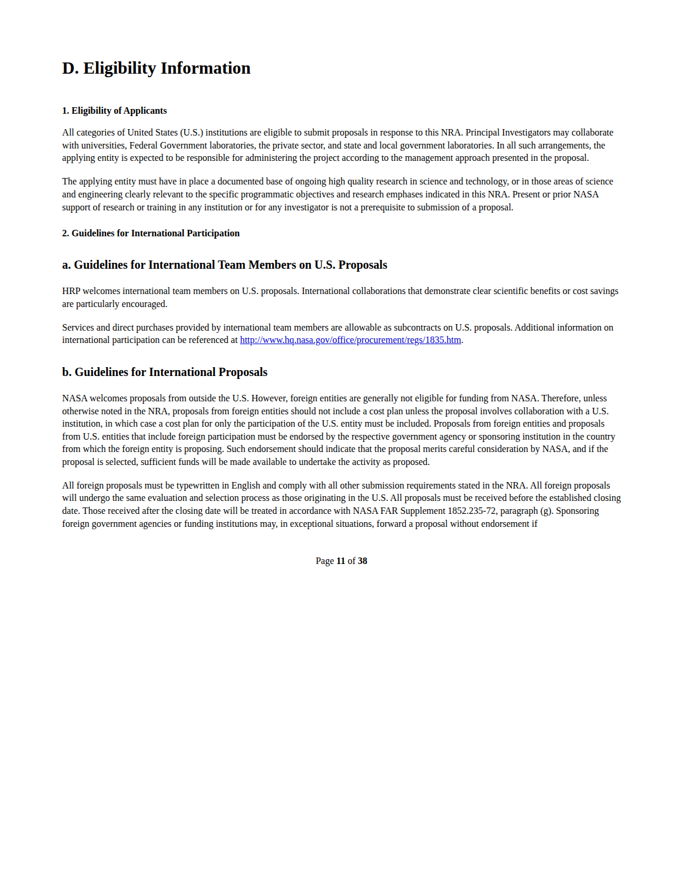D. Eligibility Information
1. Eligibility of Applicants
All categories of United States (U.S.) institutions are eligible to submit proposals in response to this NRA. Principal Investigators may collaborate with universities, Federal Government laboratories, the private sector, and state and local government laboratories. In all such arrangements, the applying entity is expected to be responsible for administering the project according to the management approach presented in the proposal.
The applying entity must have in place a documented base of ongoing high quality research in science and technology, or in those areas of science and engineering clearly relevant to the specific programmatic objectives and research emphases indicated in this NRA. Present or prior NASA support of research or training in any institution or for any investigator is not a prerequisite to submission of a proposal.
2. Guidelines for International Participation
a. Guidelines for International Team Members on U.S. Proposals
HRP welcomes international team members on U.S. proposals. International collaborations that demonstrate clear scientific benefits or cost savings are particularly encouraged.
Services and direct purchases provided by international team members are allowable as subcontracts on U.S. proposals. Additional information on international participation can be referenced at http://www.hq.nasa.gov/office/procurement/regs/1835.htm.
b. Guidelines for International Proposals
NASA welcomes proposals from outside the U.S. However, foreign entities are generally not eligible for funding from NASA. Therefore, unless otherwise noted in the NRA, proposals from foreign entities should not include a cost plan unless the proposal involves collaboration with a U.S. institution, in which case a cost plan for only the participation of the U.S. entity must be included. Proposals from foreign entities and proposals from U.S. entities that include foreign participation must be endorsed by the respective government agency or sponsoring institution in the country from which the foreign entity is proposing. Such endorsement should indicate that the proposal merits careful consideration by NASA, and if the proposal is selected, sufficient funds will be made available to undertake the activity as proposed.
All foreign proposals must be typewritten in English and comply with all other submission requirements stated in the NRA. All foreign proposals will undergo the same evaluation and selection process as those originating in the U.S. All proposals must be received before the established closing date. Those received after the closing date will be treated in accordance with NASA FAR Supplement 1852.235-72, paragraph (g). Sponsoring foreign government agencies or funding institutions may, in exceptional situations, forward a proposal without endorsement if
Page 11 of 38